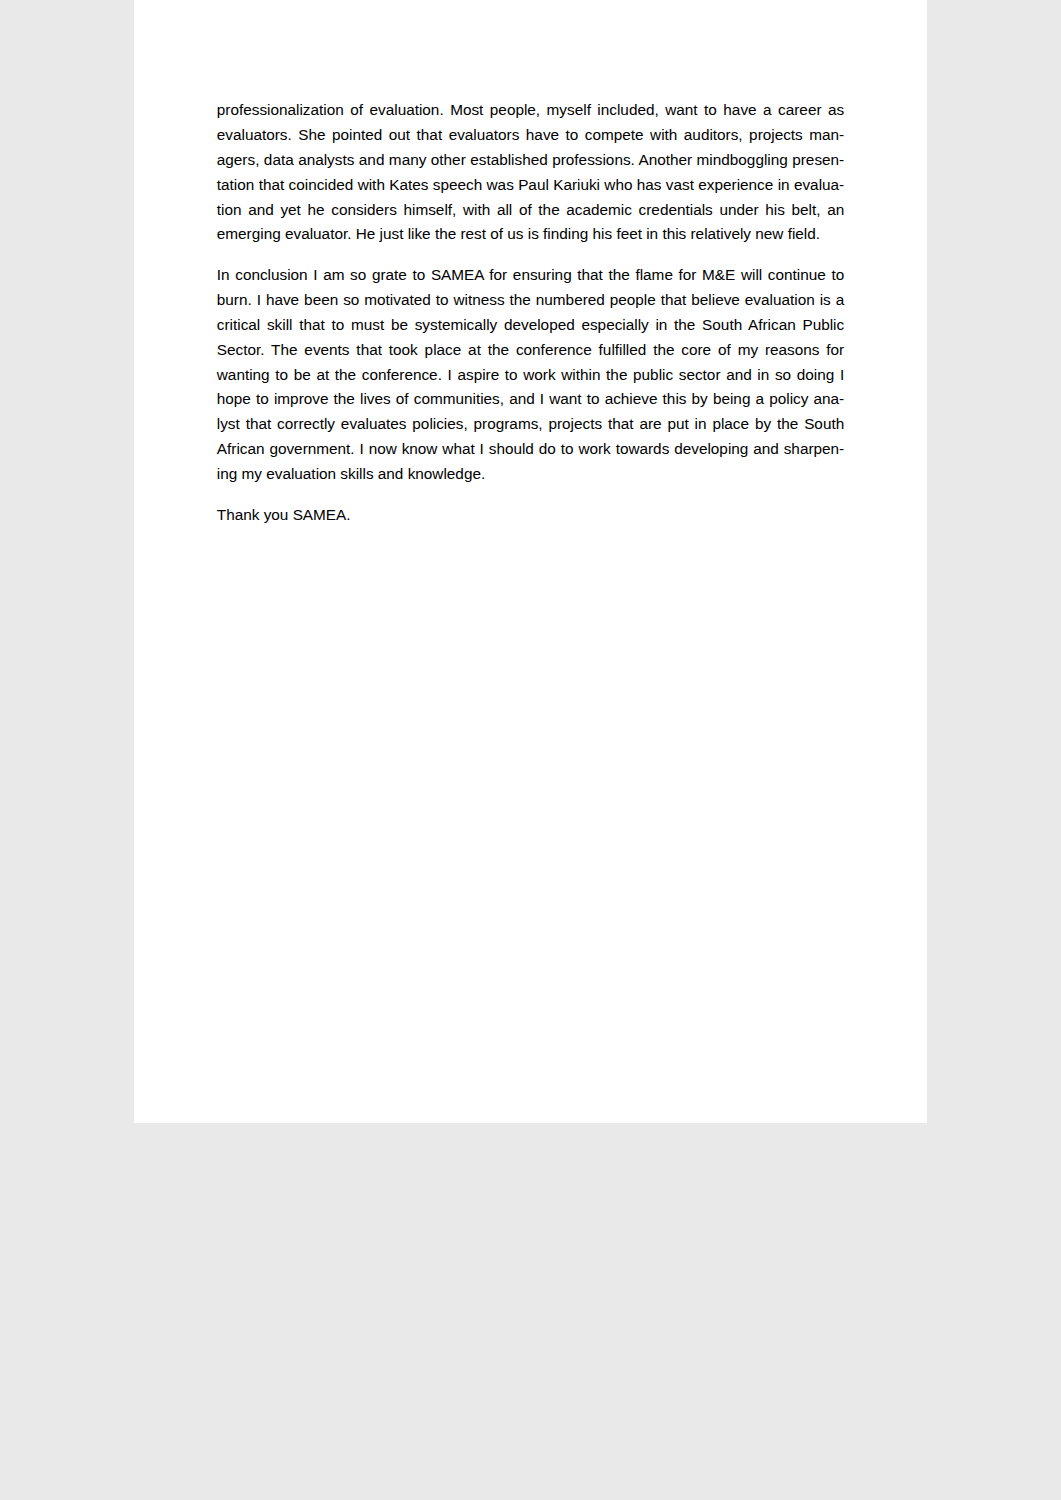professionalization of evaluation. Most people, myself included, want to have a career as evaluators. She pointed out that evaluators have to compete with auditors, projects managers, data analysts and many other established professions. Another mindboggling presentation that coincided with Kates speech was Paul Kariuki who has vast experience in evaluation and yet he considers himself, with all of the academic credentials under his belt, an emerging evaluator. He just like the rest of us is finding his feet in this relatively new field.
In conclusion I am so grate to SAMEA for ensuring that the flame for M&E will continue to burn. I have been so motivated to witness the numbered people that believe evaluation is a critical skill that to must be systemically developed especially in the South African Public Sector. The events that took place at the conference fulfilled the core of my reasons for wanting to be at the conference. I aspire to work within the public sector and in so doing I hope to improve the lives of communities, and I want to achieve this by being a policy analyst that correctly evaluates policies, programs, projects that are put in place by the South African government. I now know what I should do to work towards developing and sharpening my evaluation skills and knowledge.
Thank you SAMEA.